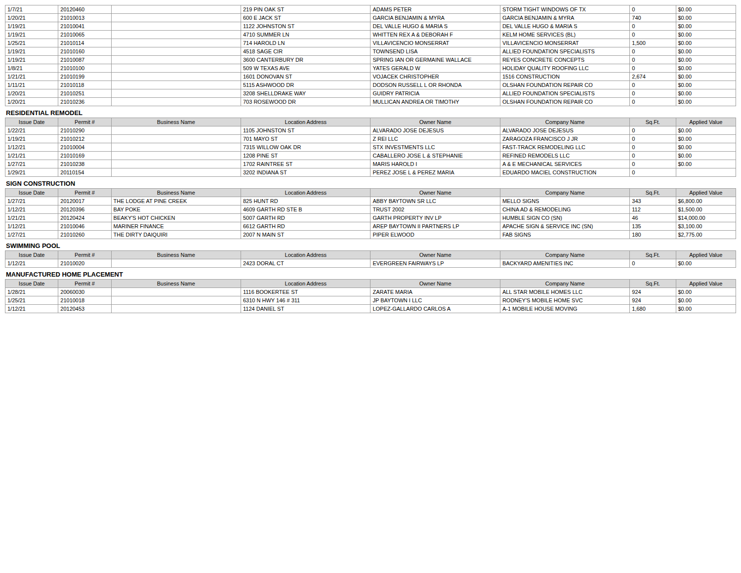| 1/7/21 | 20120460 | | 219 PIN OAK ST | ADAMS PETER | STORM TIGHT WINDOWS OF TX | 0 | $0.00 |
| 1/20/21 | 21010013 | | 600 E JACK ST | GARCIA BENJAMIN & MYRA | GARCIA BENJAMIN & MYRA | 740 | $0.00 |
| 1/19/21 | 21010041 | | 1122 JOHNSTON ST | DEL VALLE HUGO & MARIA S | DEL VALLE HUGO & MARIA S | 0 | $0.00 |
| 1/19/21 | 21010065 | | 4710 SUMMER LN | WHITTEN REX A & DEBORAH F | KELM HOME SERVICES (BL) | 0 | $0.00 |
| 1/25/21 | 21010114 | | 714 HAROLD LN | VILLAVICENCIO MONSERRAT | VILLAVICENCIO MONSERRAT | 1,500 | $0.00 |
| 1/19/21 | 21010160 | | 4518 SAGE CIR | TOWNSEND LISA | ALLIED FOUNDATION SPECIALISTS | 0 | $0.00 |
| 1/19/21 | 21010087 | | 3600 CANTERBURY DR | SPRING IAN OR GERMAINE WALLACE | REYES CONCRETE CONCEPTS | 0 | $0.00 |
| 1/8/21 | 21010100 | | 509 W TEXAS AVE | YATES GERALD W | HOLIDAY QUALITY ROOFING LLC | 0 | $0.00 |
| 1/21/21 | 21010199 | | 1601 DONOVAN ST | VOJACEK CHRISTOPHER | 1516 CONSTRUCTION | 2,674 | $0.00 |
| 1/11/21 | 21010118 | | 5115 ASHWOOD DR | DODSON RUSSELL L OR RHONDA | OLSHAN FOUNDATION REPAIR CO | 0 | $0.00 |
| 1/20/21 | 21010251 | | 3208 SHELLDRAKE WAY | GUIDRY PATRICIA | ALLIED FOUNDATION SPECIALISTS | 0 | $0.00 |
| 1/20/21 | 21010236 | | 703 ROSEWOOD DR | MULLICAN ANDREA OR TIMOTHY | OLSHAN FOUNDATION REPAIR CO | 0 | $0.00 |
RESIDENTIAL REMODEL
| Issue Date | Permit # | Business Name | Location Address | Owner Name | Company Name | Sq.Ft. | Applied Value |
| 1/22/21 | 21010290 | | 1105 JOHNSTON ST | ALVARADO JOSE DEJESUS | ALVARADO JOSE DEJESUS | 0 | $0.00 |
| 1/19/21 | 21010212 | | 701 MAYO ST | Z REI LLC | ZARAGOZA FRANCISCO J JR | 0 | $0.00 |
| 1/12/21 | 21010004 | | 7315 WILLOW OAK DR | STX INVESTMENTS LLC | FAST-TRACK REMODELING LLC | 0 | $0.00 |
| 1/21/21 | 21010169 | | 1208 PINE ST | CABALLERO JOSE L & STEPHANIE | REFINED REMODELS LLC | 0 | $0.00 |
| 1/27/21 | 21010238 | | 1702 RAINTREE ST | MARIS HAROLD I | A & E MECHANICAL SERVICES | 0 | $0.00 |
| 1/29/21 | 20110154 | | 3202 INDIANA ST | PEREZ JOSE L & PEREZ MARIA | EDUARDO MACIEL CONSTRUCTION | 0 | |
SIGN CONSTRUCTION
| Issue Date | Permit # | Business Name | Location Address | Owner Name | Company Name | Sq.Ft. | Applied Value |
| 1/27/21 | 20120017 | THE LODGE AT PINE CREEK | 825 HUNT RD | ABBY BAYTOWN SR LLC | MELLO SIGNS | 343 | $6,800.00 |
| 1/12/21 | 20120396 | BAY POKE | 4609 GARTH RD STE B | TRUST 2002 | CHINA AD & REMODELING | 112 | $1,500.00 |
| 1/21/21 | 20120424 | BEAKY'S HOT CHICKEN | 5007 GARTH RD | GARTH PROPERTY INV LP | HUMBLE SIGN CO (SN) | 46 | $14,000.00 |
| 1/12/21 | 21010046 | MARINER FINANCE | 6612 GARTH RD | AREP BAYTOWN II PARTNERS LP | APACHE SIGN & SERVICE INC (SN) | 135 | $3,100.00 |
| 1/27/21 | 21010260 | THE DIRTY DAIQUIRI | 2007 N MAIN ST | PIPER ELWOOD | FAB SIGNS | 180 | $2,775.00 |
SWIMMING POOL
| Issue Date | Permit # | Business Name | Location Address | Owner Name | Company Name | Sq.Ft. | Applied Value |
| 1/12/21 | 21010020 | | 2423 DORAL CT | EVERGREEN FAIRWAYS LP | BACKYARD AMENITIES INC | 0 | $0.00 |
MANUFACTURED HOME PLACEMENT
| Issue Date | Permit # | Business Name | Location Address | Owner Name | Company Name | Sq.Ft. | Applied Value |
| 1/28/21 | 20060030 | | 1116 BOOKERTEE ST | ZARATE MARIA | ALL STAR MOBILE HOMES LLC | 924 | $0.00 |
| 1/25/21 | 21010018 | | 6310 N HWY 146 # 311 | JP BAYTOWN I LLC | RODNEY'S MOBILE HOME SVC | 924 | $0.00 |
| 1/12/21 | 20120453 | | 1124 DANIEL ST | LOPEZ-GALLARDO CARLOS A | A-1 MOBILE HOUSE MOVING | 1,680 | $0.00 |